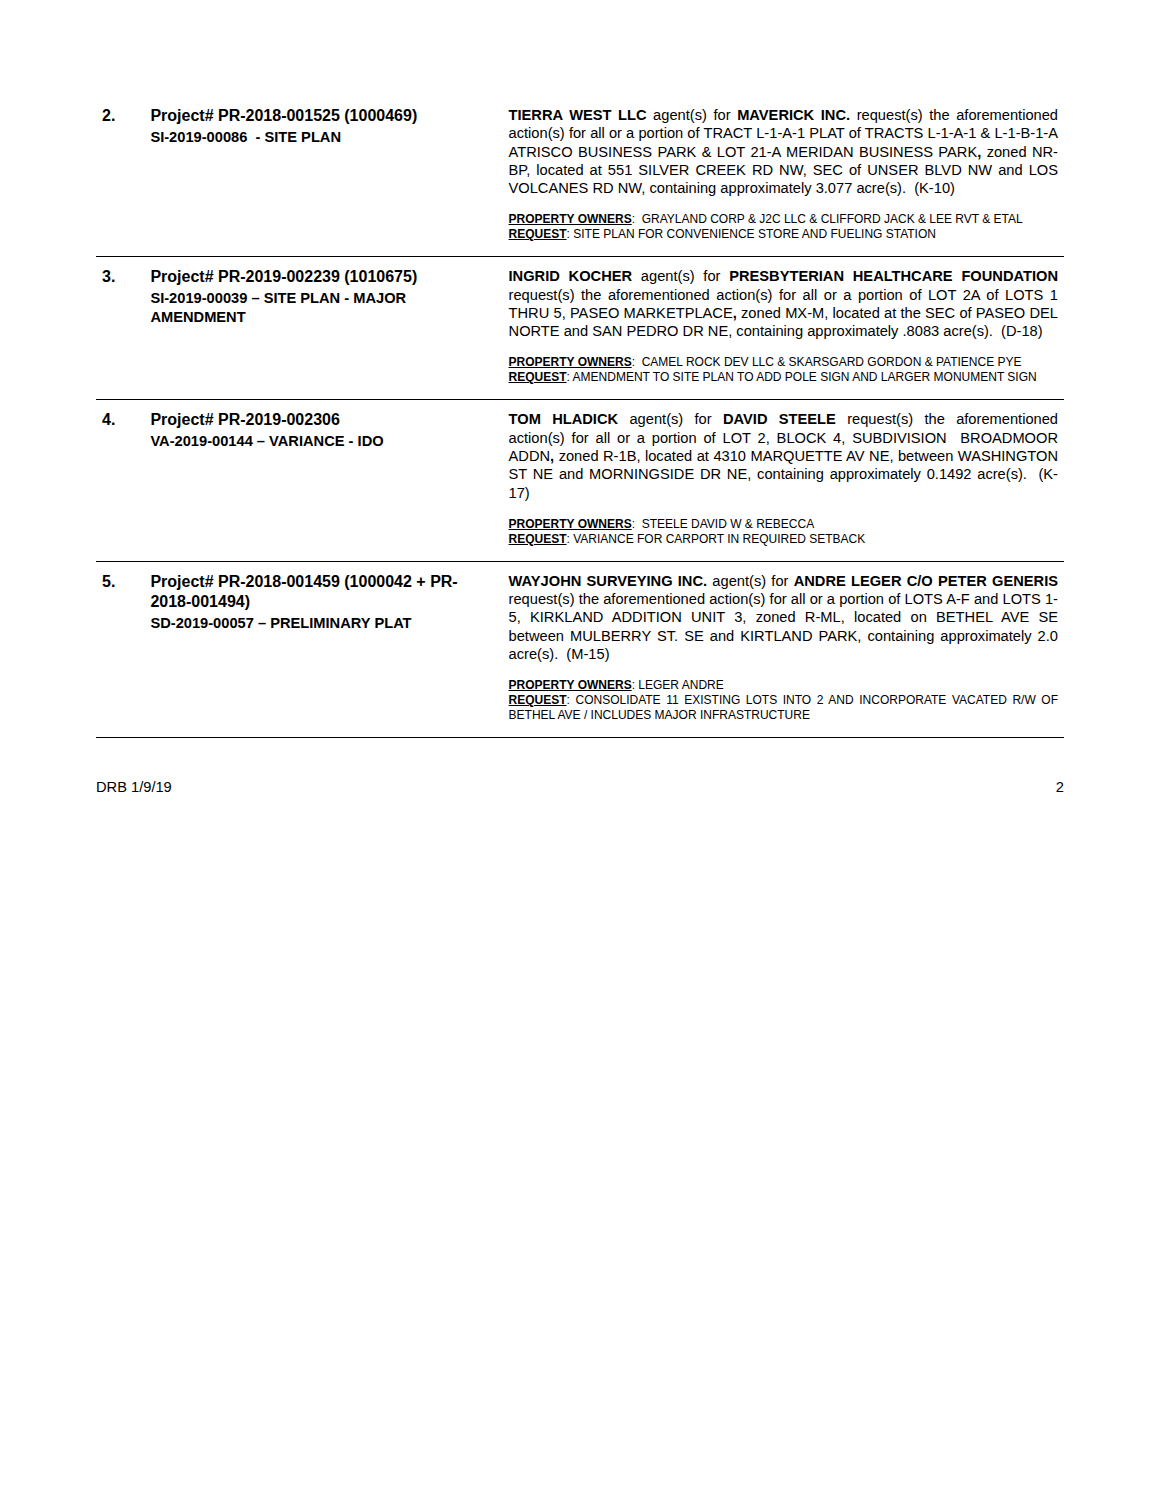| 2. | Project# PR-2018-001525 (1000469) SI-2019-00086 - SITE PLAN | TIERRA WEST LLC agent(s) for MAVERICK INC. request(s) the aforementioned action(s) for all or a portion of TRACT L-1-A-1 PLAT of TRACTS L-1-A-1 & L-1-B-1-A ATRISCO BUSINESS PARK & LOT 21-A MERIDAN BUSINESS PARK , zoned NR-BP, located at 551 SILVER CREEK RD NW, SEC of UNSER BLVD NW and LOS VOLCANES RD NW, containing approximately 3.077 acre(s). (K-10) PROPERTY OWNERS : GRAYLAND CORP & J2C LLC & CLIFFORD JACK & LEE RVT & ETAL REQUEST : SITE PLAN FOR CONVENIENCE STORE AND FUELING STATION |
| 3. | Project# PR-2019-002239 (1010675) SI-2019-00039 – SITE PLAN - MAJOR AMENDMENT | INGRID KOCHER agent(s) for PRESBYTERIAN HEALTHCARE FOUNDATION request(s) the aforementioned action(s) for all or a portion of LOT 2A of LOTS 1 THRU 5, PASEO MARKETPLACE , zoned MX-M, located at the SEC of PASEO DEL NORTE and SAN PEDRO DR NE, containing approximately .8083 acre(s). (D-18) PROPERTY OWNERS : CAMEL ROCK DEV LLC & SKARSGARD GORDON & PATIENCE PYE REQUEST : AMENDMENT TO SITE PLAN TO ADD POLE SIGN AND LARGER MONUMENT SIGN |
| 4. | Project# PR-2019-002306 VA-2019-00144 – VARIANCE - IDO | TOM HLADICK agent(s) for DAVID STEELE request(s) the aforementioned action(s) for all or a portion of LOT 2, BLOCK 4, SUBDIVISION BROADMOOR ADDN , zoned R-1B, located at 4310 MARQUETTE AV NE, between WASHINGTON ST NE and MORNINGSIDE DR NE, containing approximately 0.1492 acre(s). (K-17) PROPERTY OWNERS : STEELE DAVID W & REBECCA REQUEST : VARIANCE FOR CARPORT IN REQUIRED SETBACK |
| 5. | Project# PR-2018-001459 (1000042 + PR-2018-001494) SD-2019-00057 – PRELIMINARY PLAT | WAYJOHN SURVEYING INC. agent(s) for ANDRE LEGER C/O PETER GENERIS request(s) the aforementioned action(s) for all or a portion of LOTS A-F and LOTS 1-5, KIRKLAND ADDITION UNIT 3, zoned R-ML, located on BETHEL AVE SE between MULBERRY ST. SE and KIRTLAND PARK, containing approximately 2.0 acre(s). (M-15) PROPERTY OWNERS : LEGER ANDRE REQUEST : CONSOLIDATE 11 EXISTING LOTS INTO 2 AND INCORPORATE VACATED R/W OF BETHEL AVE / INCLUDES MAJOR INFRASTRUCTURE |
DRB 1/9/19
2